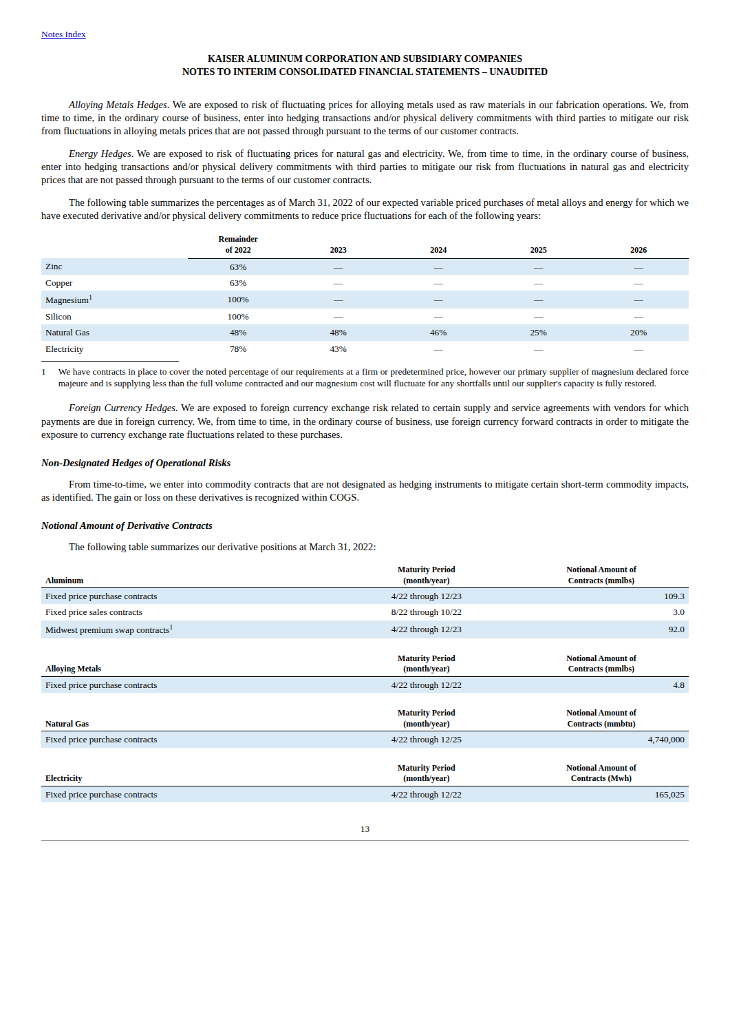Notes Index
KAISER ALUMINUM CORPORATION AND SUBSIDIARY COMPANIES
NOTES TO INTERIM CONSOLIDATED FINANCIAL STATEMENTS – UNAUDITED
Alloying Metals Hedges. We are exposed to risk of fluctuating prices for alloying metals used as raw materials in our fabrication operations. We, from time to time, in the ordinary course of business, enter into hedging transactions and/or physical delivery commitments with third parties to mitigate our risk from fluctuations in alloying metals prices that are not passed through pursuant to the terms of our customer contracts.
Energy Hedges. We are exposed to risk of fluctuating prices for natural gas and electricity. We, from time to time, in the ordinary course of business, enter into hedging transactions and/or physical delivery commitments with third parties to mitigate our risk from fluctuations in natural gas and electricity prices that are not passed through pursuant to the terms of our customer contracts.
The following table summarizes the percentages as of March 31, 2022 of our expected variable priced purchases of metal alloys and energy for which we have executed derivative and/or physical delivery commitments to reduce price fluctuations for each of the following years:
| | Remainder of 2022 | 2023 | 2024 | 2025 | 2026 |
| --- | --- | --- | --- | --- | --- |
| Zinc | 63% | — | — | — | — |
| Copper | 63% | — | — | — | — |
| Magnesium 1 | 100% | — | — | — | — |
| Silicon | 100% | — | — | — | — |
| Natural Gas | 48% | 48% | 46% | 25% | 20% |
| Electricity | 78% | 43% | — | — | — |
1
We have contracts in place to cover the noted percentage of our requirements at a firm or predetermined price, however our primary supplier of magnesium declared force majeure and is supplying less than the full volume contracted and our magnesium cost will fluctuate for any shortfalls until our supplier's capacity is fully restored.
Foreign Currency Hedges. We are exposed to foreign currency exchange risk related to certain supply and service agreements with vendors for which payments are due in foreign currency. We, from time to time, in the ordinary course of business, use foreign currency forward contracts in order to mitigate the exposure to currency exchange rate fluctuations related to these purchases.
Non-Designated Hedges of Operational Risks
From time-to-time, we enter into commodity contracts that are not designated as hedging instruments to mitigate certain short-term commodity impacts, as identified. The gain or loss on these derivatives is recognized within COGS.
Notional Amount of Derivative Contracts
The following table summarizes our derivative positions at March 31, 2022:
| Aluminum | Maturity Period (month/year) | Notional Amount of Contracts (mmlbs) |
| --- | --- | --- |
| Fixed price purchase contracts | 4/22 through 12/23 | 109.3 |
| Fixed price sales contracts | 8/22 through 10/22 | 3.0 |
| Midwest premium swap contracts 1 | 4/22 through 12/23 | 92.0 |
| Alloying Metals | Maturity Period (month/year) | Notional Amount of Contracts (mmlbs) |
| Fixed price purchase contracts | 4/22 through 12/22 | 4.8 |
| Natural Gas | Maturity Period (month/year) | Notional Amount of Contracts (mmbtu) |
| Fixed price purchase contracts | 4/22 through 12/25 | 4,740,000 |
| Electricity | Maturity Period (month/year) | Notional Amount of Contracts (Mwh) |
| Fixed price purchase contracts | 4/22 through 12/22 | 165,025 |
13